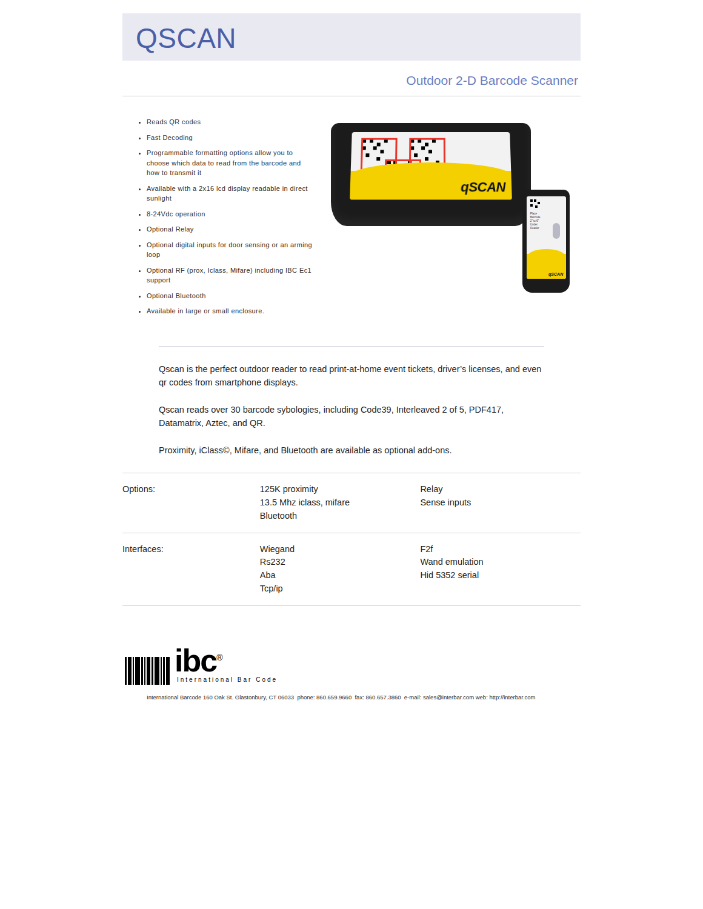QSCAN
Outdoor 2-D Barcode Scanner
Reads QR codes
Fast Decoding
Programmable formatting options allow you to choose which data to read from the barcode and how to transmit it
Available with a 2x16 lcd display readable in direct sunlight
8-24Vdc operation
Optional Relay
Optional digital inputs for door sensing or an arming loop
Optional RF (prox, Iclass, Mifare) including IBC Ec1 support
Optional Bluetooth
Available in large or small enclosure.
qSCAN
Place
Barcode
2" to 6"
Under
Reader
qSCAN
Qscan is the perfect outdoor reader to read print-at-home event tickets, driver’s licenses, and even qr codes from smartphone displays.
Qscan reads over 30 barcode sybologies, including Code39, Interleaved 2 of 5, PDF417, Datamatrix, Aztec, and QR.
Proximity, iClass©, Mifare, and Bluetooth are available as optional add-ons.
| Options: | 125K proximity 13.5 Mhz iclass, mifare Bluetooth | Relay Sense inputs |
| Interfaces: | Wiegand Rs232 Aba Tcp/ip | F2f Wand emulation Hid 5352 serial |
ibc®
International Bar Code
International Barcode 160 Oak St. Glastonbury, CT 06033 phone: 860.659.9660 fax: 860.657.3860 e-mail: sales@interbar.com web: http://interbar.com